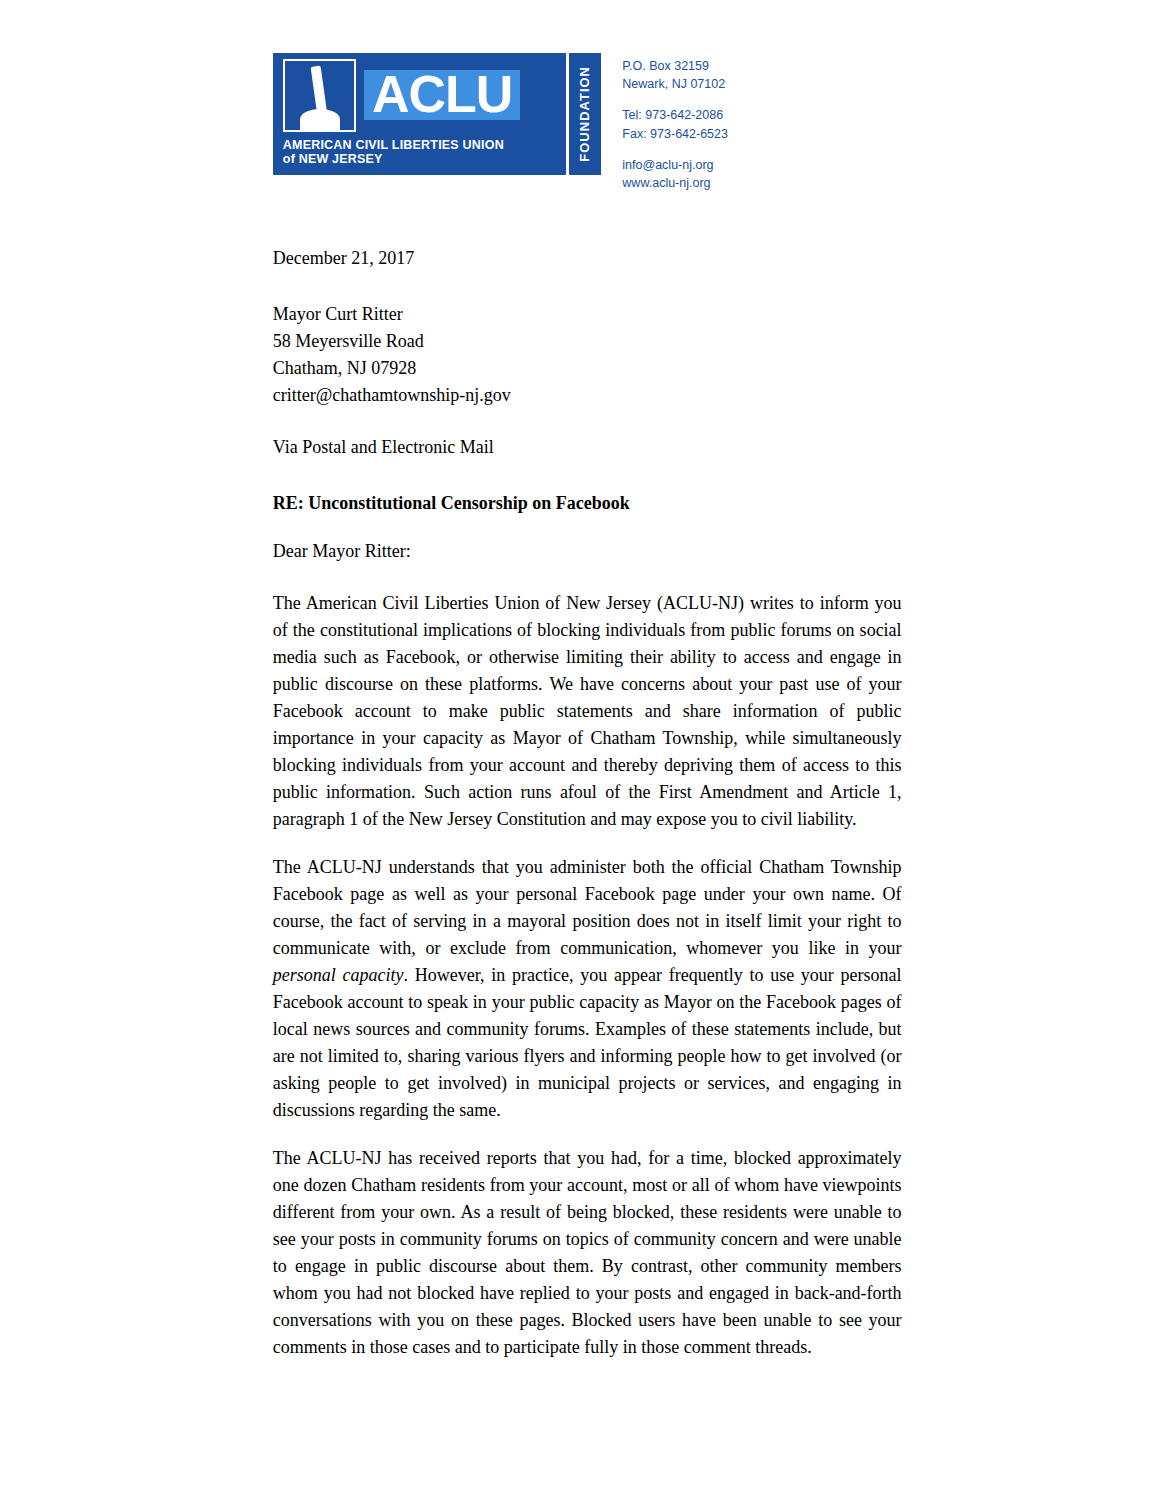ACLU
AMERICAN CIVIL LIBERTIES UNION
of NEW JERSEY
Foundation
P.O. Box 32159
Newark, NJ 07102
Tel: 973-642-2086
Fax: 973-642-6523
info@aclu-nj.org
www.aclu-nj.org
December 21, 2017
Mayor Curt Ritter 58 Meyersville Road Chatham, NJ 07928 critter@chathamtownship-nj.gov
Via Postal and Electronic Mail
RE: Unconstitutional Censorship on Facebook
Dear Mayor Ritter:
The American Civil Liberties Union of New Jersey (ACLU-NJ) writes to inform you of the constitutional implications of blocking individuals from public forums on social media such as Facebook, or otherwise limiting their ability to access and engage in public discourse on these platforms. We have concerns about your past use of your Facebook account to make public statements and share information of public importance in your capacity as Mayor of Chatham Township, while simultaneously blocking individuals from your account and thereby depriving them of access to this public information. Such action runs afoul of the First Amendment and Article 1, paragraph 1 of the New Jersey Constitution and may expose you to civil liability.
The ACLU-NJ understands that you administer both the official Chatham Township Facebook page as well as your personal Facebook page under your own name. Of course, the fact of serving in a mayoral position does not in itself limit your right to communicate with, or exclude from communication, whomever you like in your personal capacity. However, in practice, you appear frequently to use your personal Facebook account to speak in your public capacity as Mayor on the Facebook pages of local news sources and community forums. Examples of these statements include, but are not limited to, sharing various flyers and informing people how to get involved (or asking people to get involved) in municipal projects or services, and engaging in discussions regarding the same.
The ACLU-NJ has received reports that you had, for a time, blocked approximately one dozen Chatham residents from your account, most or all of whom have viewpoints different from your own. As a result of being blocked, these residents were unable to see your posts in community forums on topics of community concern and were unable to engage in public discourse about them. By contrast, other community members whom you had not blocked have replied to your posts and engaged in back-and-forth conversations with you on these pages. Blocked users have been unable to see your comments in those cases and to participate fully in those comment threads.